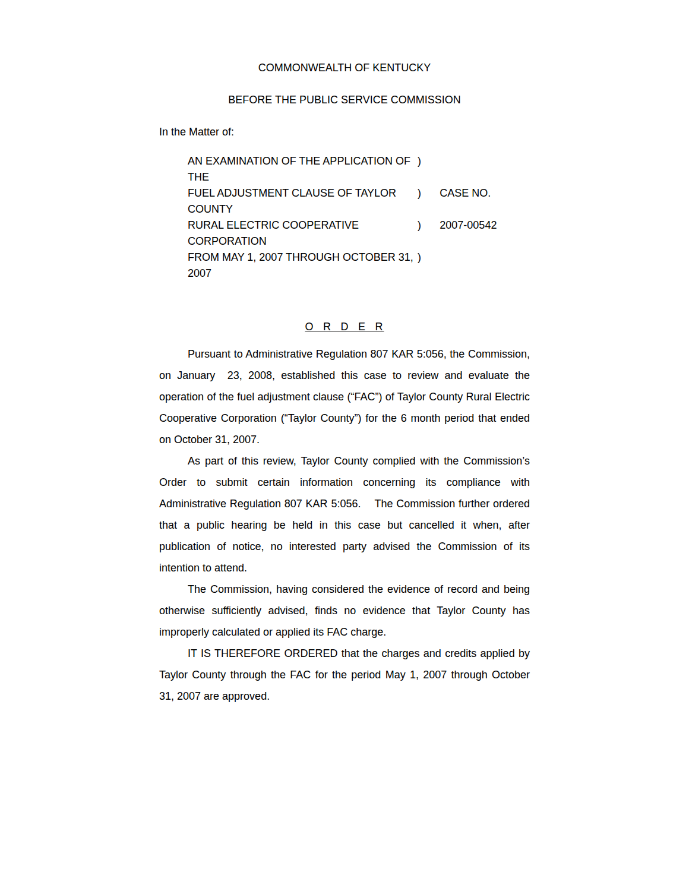COMMONWEALTH OF KENTUCKY
BEFORE THE PUBLIC SERVICE COMMISSION
In the Matter of:
| AN EXAMINATION OF THE APPLICATION OF THE | ) | |
| FUEL ADJUSTMENT CLAUSE OF TAYLOR COUNTY | ) | CASE NO. |
| RURAL ELECTRIC COOPERATIVE CORPORATION | ) | 2007-00542 |
| FROM MAY 1, 2007 THROUGH OCTOBER 31, 2007 | ) | |
O R D E R
Pursuant to Administrative Regulation 807 KAR 5:056, the Commission, on January 23, 2008, established this case to review and evaluate the operation of the fuel adjustment clause (“FAC”) of Taylor County Rural Electric Cooperative Corporation (“Taylor County”) for the 6 month period that ended on October 31, 2007.
As part of this review, Taylor County complied with the Commission’s Order to submit certain information concerning its compliance with Administrative Regulation 807 KAR 5:056. The Commission further ordered that a public hearing be held in this case but cancelled it when, after publication of notice, no interested party advised the Commission of its intention to attend.
The Commission, having considered the evidence of record and being otherwise sufficiently advised, finds no evidence that Taylor County has improperly calculated or applied its FAC charge.
IT IS THEREFORE ORDERED that the charges and credits applied by Taylor County through the FAC for the period May 1, 2007 through October 31, 2007 are approved.